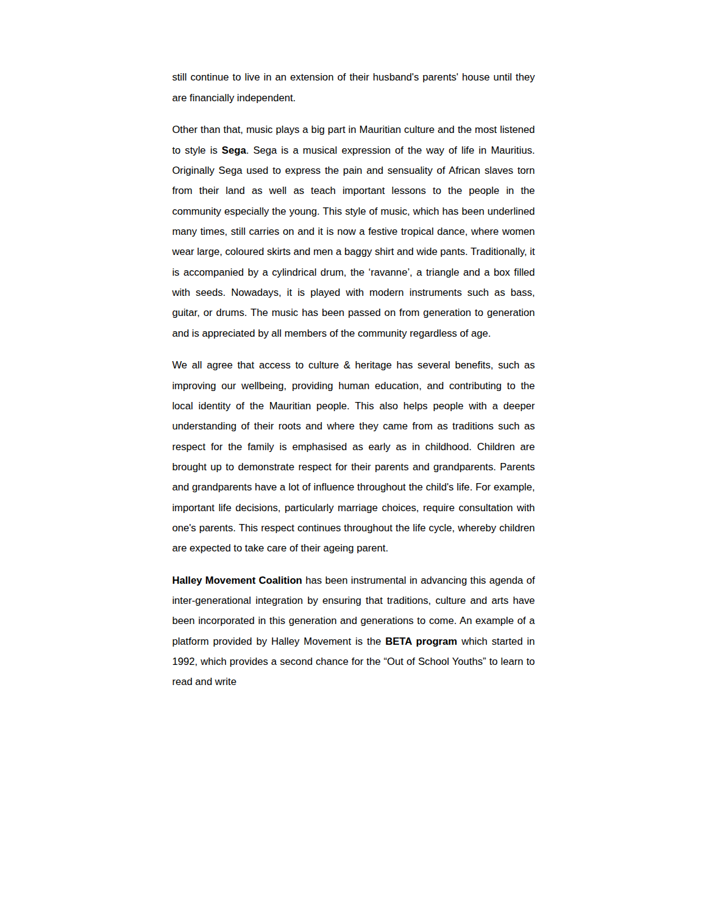still continue to live in an extension of their husband's parents' house until they are financially independent.
Other than that, music plays a big part in Mauritian culture and the most listened to style is Sega. Sega is a musical expression of the way of life in Mauritius. Originally Sega used to express the pain and sensuality of African slaves torn from their land as well as teach important lessons to the people in the community especially the young. This style of music, which has been underlined many times, still carries on and it is now a festive tropical dance, where women wear large, coloured skirts and men a baggy shirt and wide pants. Traditionally, it is accompanied by a cylindrical drum, the ‘ravanne’, a triangle and a box filled with seeds. Nowadays, it is played with modern instruments such as bass, guitar, or drums. The music has been passed on from generation to generation and is appreciated by all members of the community regardless of age.
We all agree that access to culture & heritage has several benefits, such as improving our wellbeing, providing human education, and contributing to the local identity of the Mauritian people. This also helps people with a deeper understanding of their roots and where they came from as traditions such as respect for the family is emphasised as early as in childhood. Children are brought up to demonstrate respect for their parents and grandparents. Parents and grandparents have a lot of influence throughout the child's life. For example, important life decisions, particularly marriage choices, require consultation with one's parents. This respect continues throughout the life cycle, whereby children are expected to take care of their ageing parent.
Halley Movement Coalition has been instrumental in advancing this agenda of inter-generational integration by ensuring that traditions, culture and arts have been incorporated in this generation and generations to come. An example of a platform provided by Halley Movement is the BETA program which started in 1992, which provides a second chance for the “Out of School Youths” to learn to read and write